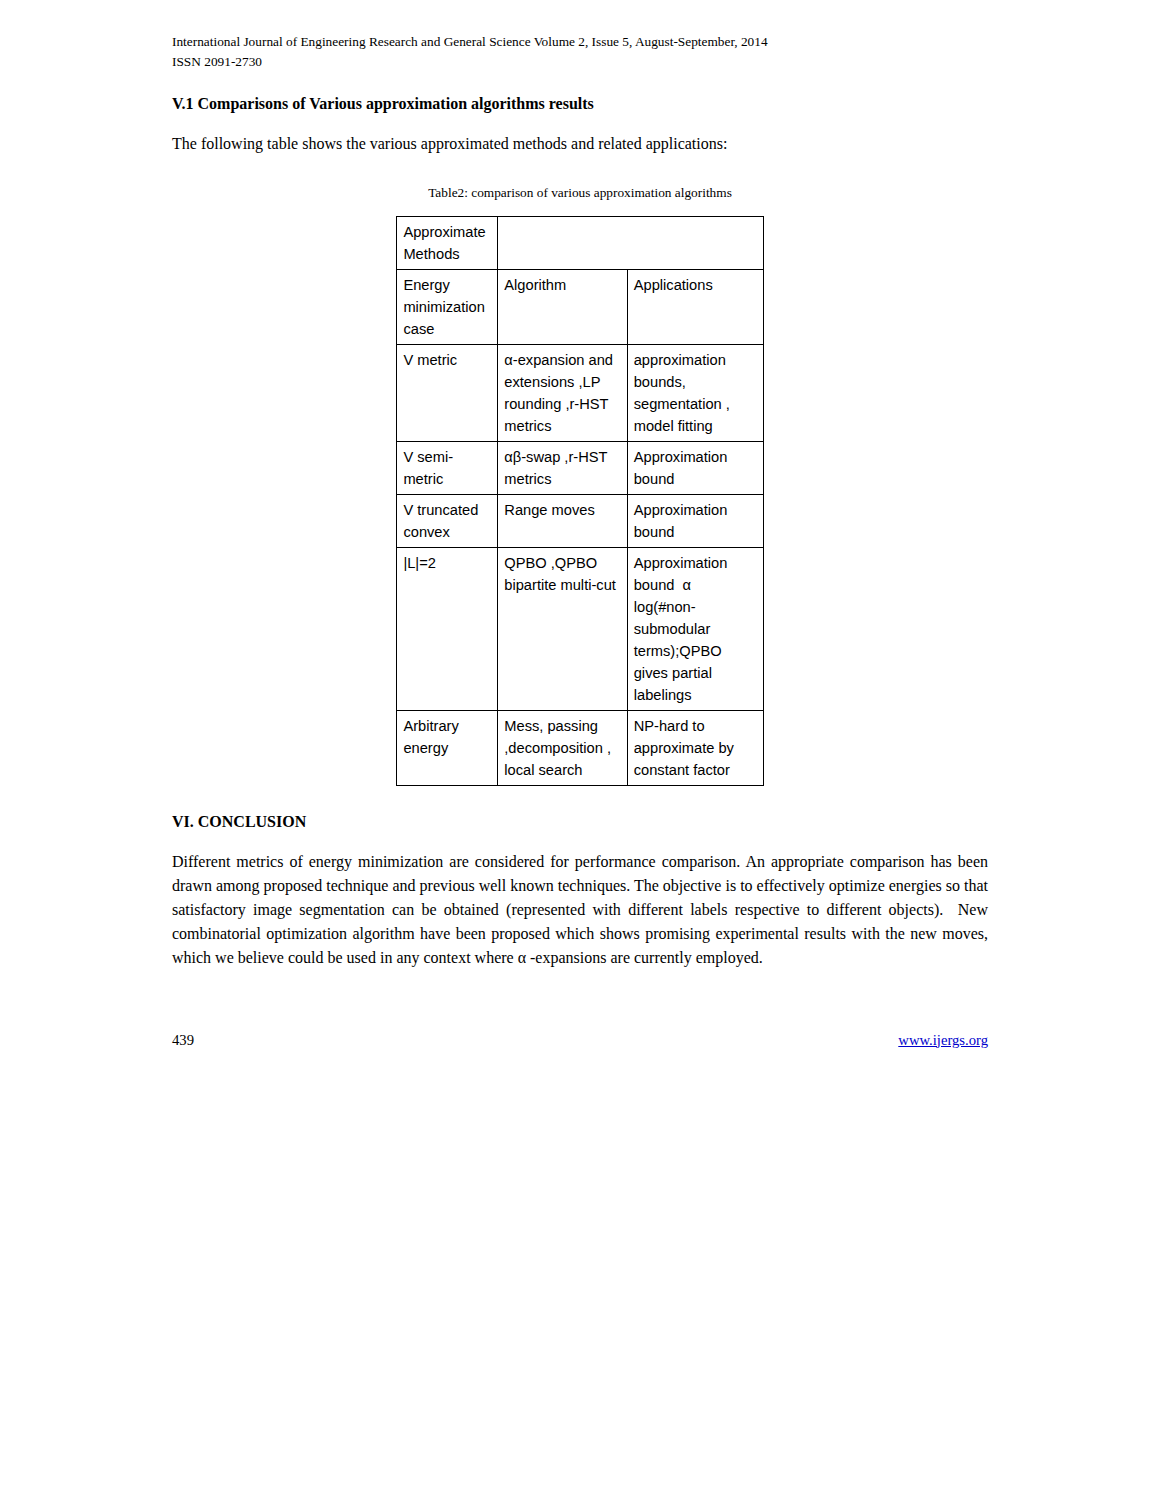International Journal of Engineering Research and General Science Volume 2, Issue 5, August-September, 2014
ISSN 2091-2730
V.1 Comparisons of Various approximation algorithms results
The following table shows the various approximated methods and related applications:
Table2: comparison of various approximation algorithms
| Approximate Methods | |
| Energy minimization case | Algorithm | Applications |
| V metric | α-expansion and extensions ,LP rounding ,r-HST metrics | approximation bounds, segmentation , model fitting |
| V semi-metric | αβ-swap ,r-HST metrics | Approximation bound |
| V truncated convex | Range moves | Approximation bound |
| /L/=2 | QPBO ,QPBO bipartite multi-cut | Approximation bound α log(#non-submodular terms);QPBO gives partial labelings |
| Arbitrary energy | Mess, passing ,decomposition , local search | NP-hard to approximate by constant factor |
VI. CONCLUSION
Different metrics of energy minimization are considered for performance comparison. An appropriate comparison has been drawn among proposed technique and previous well known techniques. The objective is to effectively optimize energies so that satisfactory image segmentation can be obtained (represented with different labels respective to different objects). New combinatorial optimization algorithm have been proposed which shows promising experimental results with the new moves, which we believe could be used in any context where α -expansions are currently employed.
439 www.ijergs.org